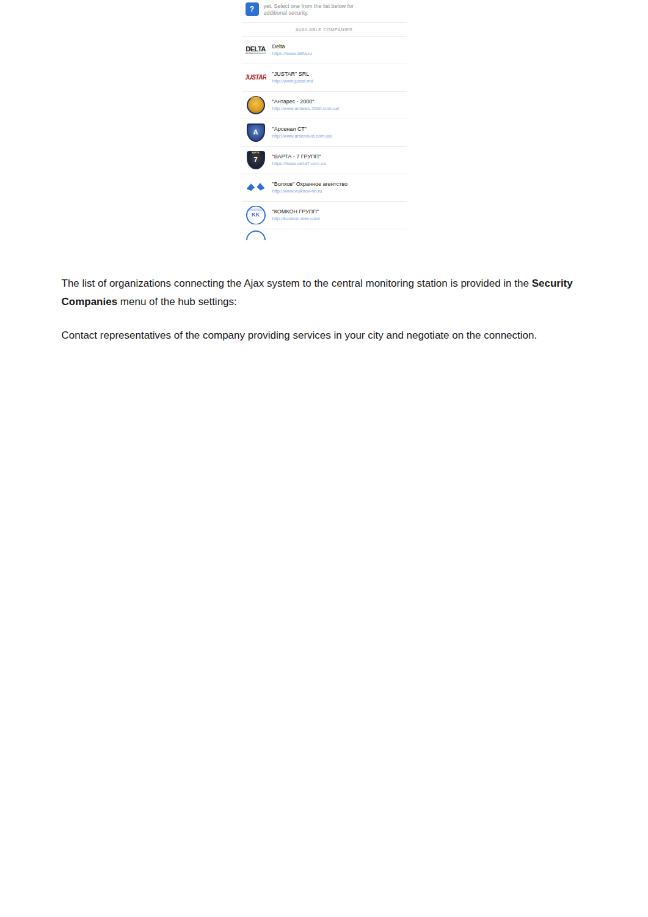yet. Select one from the list below for
additional security.
Available companies
DELTAМы Ваша безопасность
Delta
https://www.delta.ru
JUSTAR
"JUSTAR" SRL
http://www.justar.md
АНТАРЕС
"Антарес - 2000"
http://www.antares-2000.com.ua/
А
"Арсенал СТ"
http://www.arsenal-st.com.ua/
ВАРТА
7
"ВАРТА - 7 ГРУПП"
https://www.varta7.com.ua
"Волхов" Охранное агентство
http://www.volkhov-nn.ru
"КОМКОН ГРУПП"
http://komkon-kiev.com/
The list of organizations connecting the Ajax system to the central monitoring station is provided in the Security Companies menu of the hub settings:
Contact representatives of the company providing services in your city and negotiate on the connection.